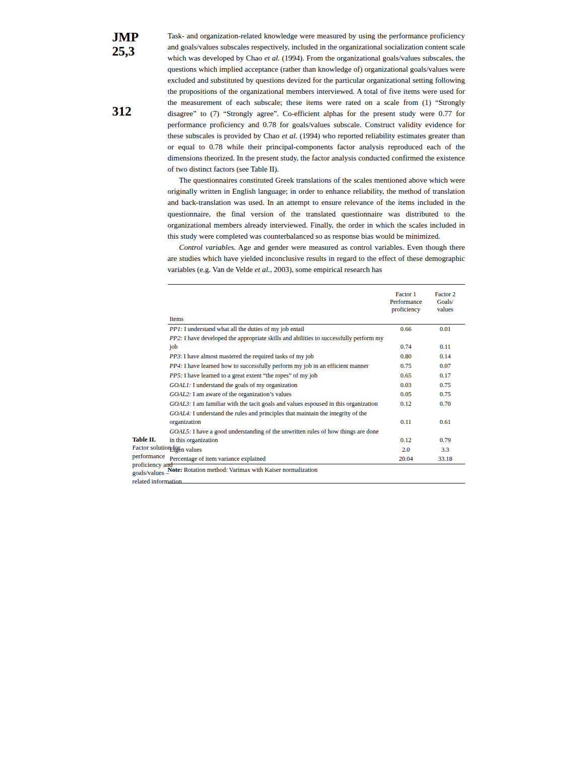JMP
25,3
312
Task- and organization-related knowledge were measured by using the performance proficiency and goals/values subscales respectively, included in the organizational socialization content scale which was developed by Chao et al. (1994). From the organizational goals/values subscales, the questions which implied acceptance (rather than knowledge of) organizational goals/values were excluded and substituted by questions devized for the particular organizational setting following the propositions of the organizational members interviewed. A total of five items were used for the measurement of each subscale; these items were rated on a scale from (1) “Strongly disagree” to (7) “Strongly agree”. Co-efficient alphas for the present study were 0.77 for performance proficiency and 0.78 for goals/values subscale. Construct validity evidence for these subscales is provided by Chao et al. (1994) who reported reliability estimates greater than or equal to 0.78 while their principal-components factor analysis reproduced each of the dimensions theorized. In the present study, the factor analysis conducted confirmed the existence of two distinct factors (see Table II).
The questionnaires constituted Greek translations of the scales mentioned above which were originally written in English language; in order to enhance reliability, the method of translation and back-translation was used. In an attempt to ensure relevance of the items included in the questionnaire, the final version of the translated questionnaire was distributed to the organizational members already interviewed. Finally, the order in which the scales included in this study were completed was counterbalanced so as response bias would be minimized.
Control variables. Age and gender were measured as control variables. Even though there are studies which have yielded inconclusive results in regard to the effect of these demographic variables (e.g. Van de Velde et al., 2003), some empirical research has
Table II. Factor solution for performance proficiency and goals/values – related information
| | Factor 1 Performance proficiency | Factor 2 Goals/ values |
| --- | --- | --- |
| Items | | |
| PP1: I understand what all the duties of my job entail | 0.66 | 0.01 |
| PP2: I have developed the appropriate skills and abilities to successfully perform my job | 0.74 | 0.11 |
| PP3 : I have almost mastered the required tasks of my job | 0.80 | 0.14 |
| PP4: I have learned how to successfully perform my job in an efficient manner | 0.75 | 0.07 |
| PP5: I have learned to a great extent “the ropes” of my job | 0.65 | 0.17 |
| GOAL1: I understand the goals of my organization | 0.03 | 0.75 |
| GOAL2: I am aware of the organization’s values | 0.05 | 0.75 |
| GOAL3: I am familiar with the tacit goals and values espoused in this organization | 0.12 | 0.70 |
| GOAL4: I understand the rules and principles that maintain the integrity of the organization | 0.11 | 0.61 |
| GOAL5: I have a good understanding of the unwritten rules of how things are done in this organization | 0.12 | 0.79 |
| Eigen values | 2.0 | 3.3 |
| Percentage of item variance explained | 20.04 | 33.18 |
Note: Rotation method: Varimax with Kaiser normalization